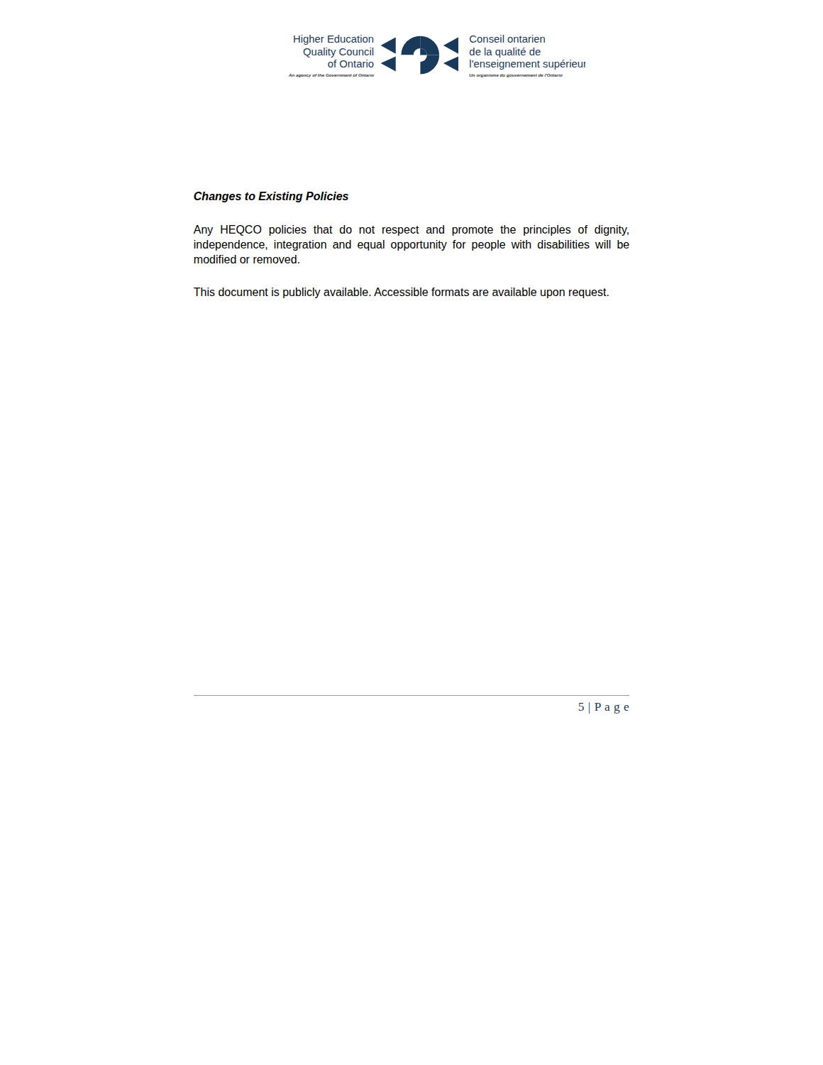Higher Education Quality Council of Ontario An agency of the Government of Ontario Conseil ontarien de la qualité de l'enseignement supérieur Un organisme du gouvernement de l'Ontario
Changes to Existing Policies
Any HEQCO policies that do not respect and promote the principles of dignity, independence, integration and equal opportunity for people with disabilities will be modified or removed.
This document is publicly available. Accessible formats are available upon request.
5 | P a g e